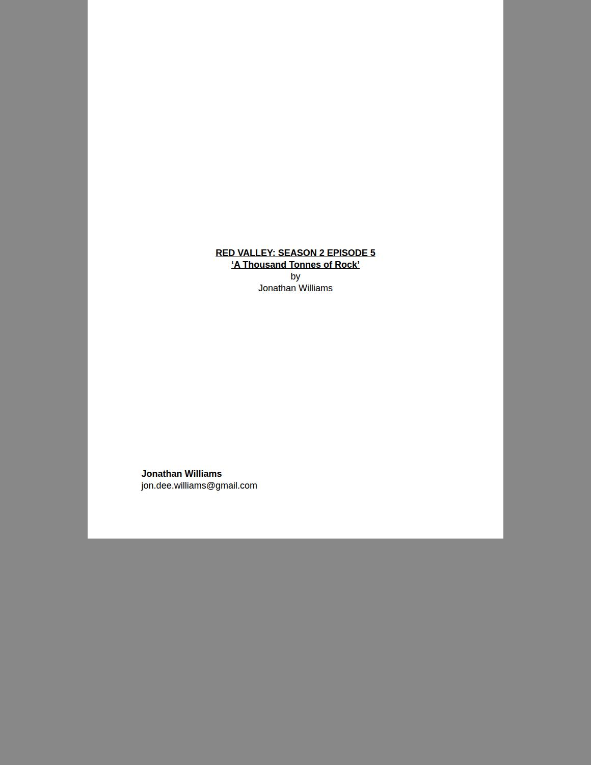RED VALLEY: SEASON 2 EPISODE 5
‘A Thousand Tonnes of Rock’
by
Jonathan Williams
Jonathan Williams
jon.dee.williams@gmail.com